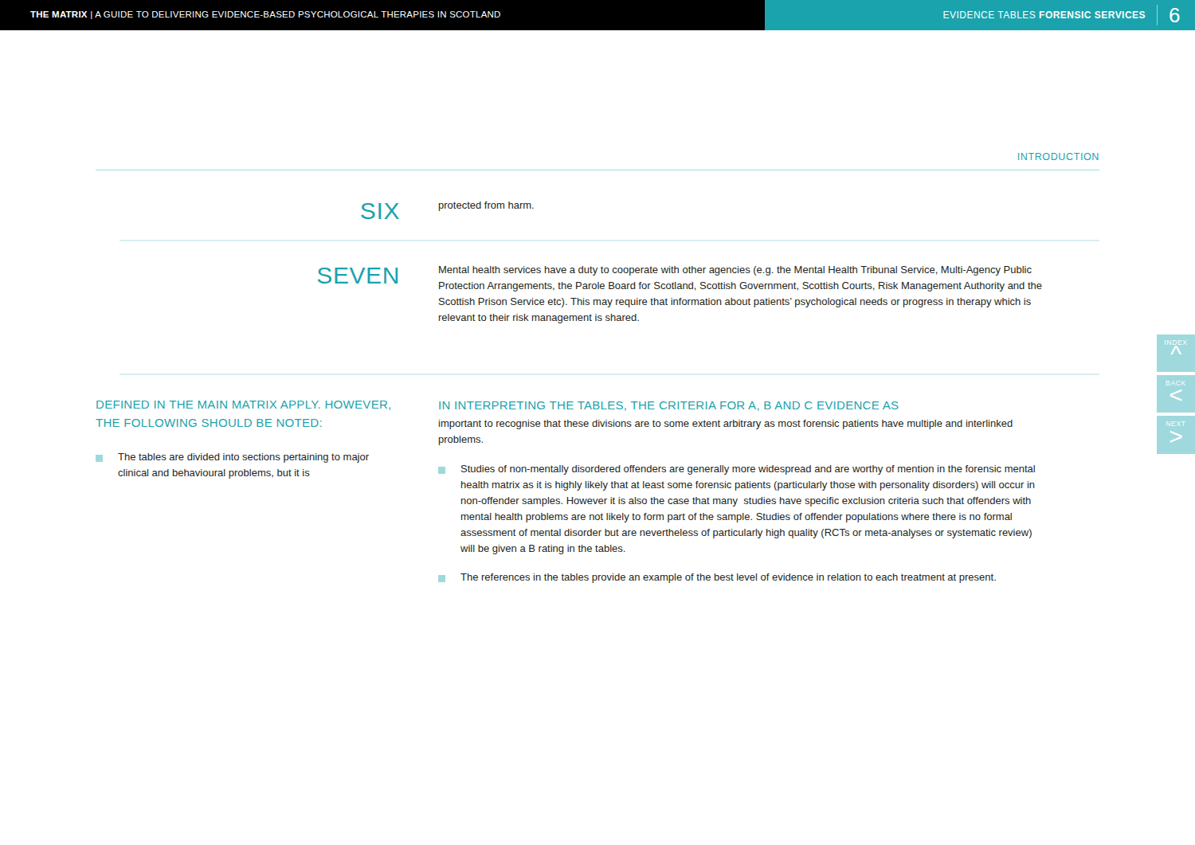THE MATRIX | A GUIDE TO DELIVERING EVIDENCE-BASED PSYCHOLOGICAL THERAPIES IN SCOTLAND
EVIDENCE TABLES FORENSIC SERVICES 6
INDEX ^
BACK <
NEXT >
INTRODUCTION
SIX
protected from harm.
SEVEN
Mental health services have a duty to cooperate with other agencies (e.g. the Mental Health Tribunal Service, Multi-Agency Public Protection Arrangements, the Parole Board for Scotland, Scottish Government, Scottish Courts, Risk Management Authority and the Scottish Prison Service etc). This may require that information about patients’ psychological needs or progress in therapy which is relevant to their risk management is shared.
Defined in the main matrix apply. However, the following should be noted:
The tables are divided into sections pertaining to major clinical and behavioural problems, but it is
In interpreting the tables, the criteria for A, B and C evidence as
important to recognise that these divisions are to some extent arbitrary as most forensic patients have multiple and interlinked problems.
Studies of non-mentally disordered offenders are generally more widespread and are worthy of mention in the forensic mental health matrix as it is highly likely that at least some forensic patients (particularly those with personality disorders) will occur in non-offender samples. However it is also the case that many studies have specific exclusion criteria such that offenders with mental health problems are not likely to form part of the sample. Studies of offender populations where there is no formal assessment of mental disorder but are nevertheless of particularly high quality (RCTs or meta-analyses or systematic review) will be given a B rating in the tables.
The references in the tables provide an example of the best level of evidence in relation to each treatment at present.